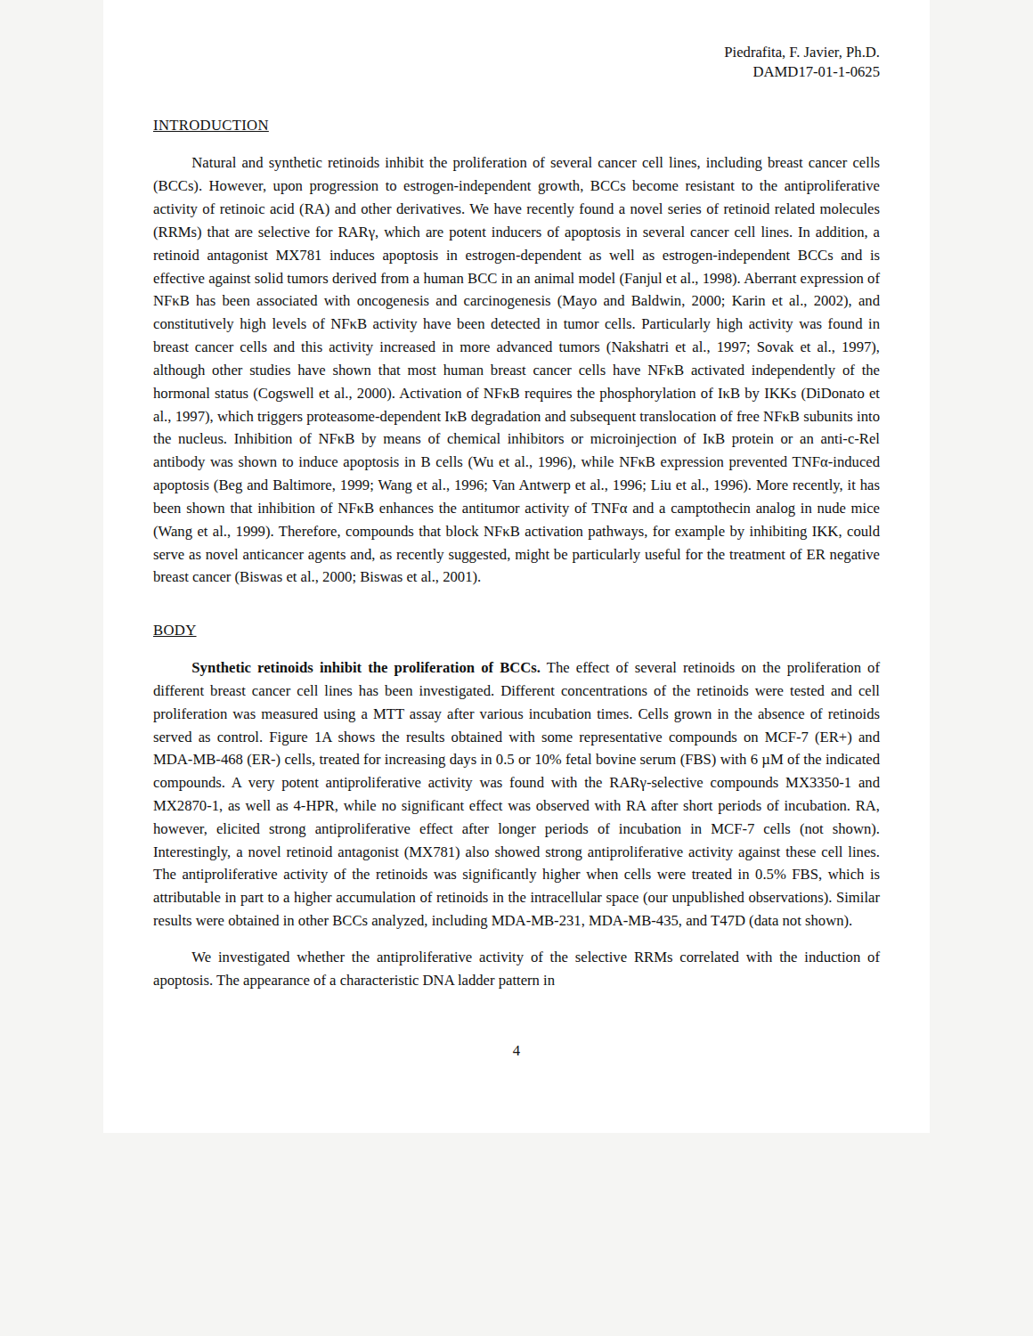Piedrafita, F. Javier, Ph.D.
DAMD17-01-1-0625
INTRODUCTION
Natural and synthetic retinoids inhibit the proliferation of several cancer cell lines, including breast cancer cells (BCCs). However, upon progression to estrogen-independent growth, BCCs become resistant to the antiproliferative activity of retinoic acid (RA) and other derivatives. We have recently found a novel series of retinoid related molecules (RRMs) that are selective for RARγ, which are potent inducers of apoptosis in several cancer cell lines. In addition, a retinoid antagonist MX781 induces apoptosis in estrogen-dependent as well as estrogen-independent BCCs and is effective against solid tumors derived from a human BCC in an animal model (Fanjul et al., 1998). Aberrant expression of NFκB has been associated with oncogenesis and carcinogenesis (Mayo and Baldwin, 2000; Karin et al., 2002), and constitutively high levels of NFκB activity have been detected in tumor cells. Particularly high activity was found in breast cancer cells and this activity increased in more advanced tumors (Nakshatri et al., 1997; Sovak et al., 1997), although other studies have shown that most human breast cancer cells have NFκB activated independently of the hormonal status (Cogswell et al., 2000). Activation of NFκB requires the phosphorylation of IκB by IKKs (DiDonato et al., 1997), which triggers proteasome-dependent IκB degradation and subsequent translocation of free NFκB subunits into the nucleus. Inhibition of NFκB by means of chemical inhibitors or microinjection of IκB protein or an anti-c-Rel antibody was shown to induce apoptosis in B cells (Wu et al., 1996), while NFκB expression prevented TNFα-induced apoptosis (Beg and Baltimore, 1999; Wang et al., 1996; Van Antwerp et al., 1996; Liu et al., 1996). More recently, it has been shown that inhibition of NFκB enhances the antitumor activity of TNFα and a camptothecin analog in nude mice (Wang et al., 1999). Therefore, compounds that block NFκB activation pathways, for example by inhibiting IKK, could serve as novel anticancer agents and, as recently suggested, might be particularly useful for the treatment of ER negative breast cancer (Biswas et al., 2000; Biswas et al., 2001).
BODY
Synthetic retinoids inhibit the proliferation of BCCs. The effect of several retinoids on the proliferation of different breast cancer cell lines has been investigated. Different concentrations of the retinoids were tested and cell proliferation was measured using a MTT assay after various incubation times. Cells grown in the absence of retinoids served as control. Figure 1A shows the results obtained with some representative compounds on MCF-7 (ER+) and MDA-MB-468 (ER-) cells, treated for increasing days in 0.5 or 10% fetal bovine serum (FBS) with 6 µM of the indicated compounds. A very potent antiproliferative activity was found with the RARγ-selective compounds MX3350-1 and MX2870-1, as well as 4-HPR, while no significant effect was observed with RA after short periods of incubation. RA, however, elicited strong antiproliferative effect after longer periods of incubation in MCF-7 cells (not shown). Interestingly, a novel retinoid antagonist (MX781) also showed strong antiproliferative activity against these cell lines. The antiproliferative activity of the retinoids was significantly higher when cells were treated in 0.5% FBS, which is attributable in part to a higher accumulation of retinoids in the intracellular space (our unpublished observations). Similar results were obtained in other BCCs analyzed, including MDA-MB-231, MDA-MB-435, and T47D (data not shown).
We investigated whether the antiproliferative activity of the selective RRMs correlated with the induction of apoptosis. The appearance of a characteristic DNA ladder pattern in
4